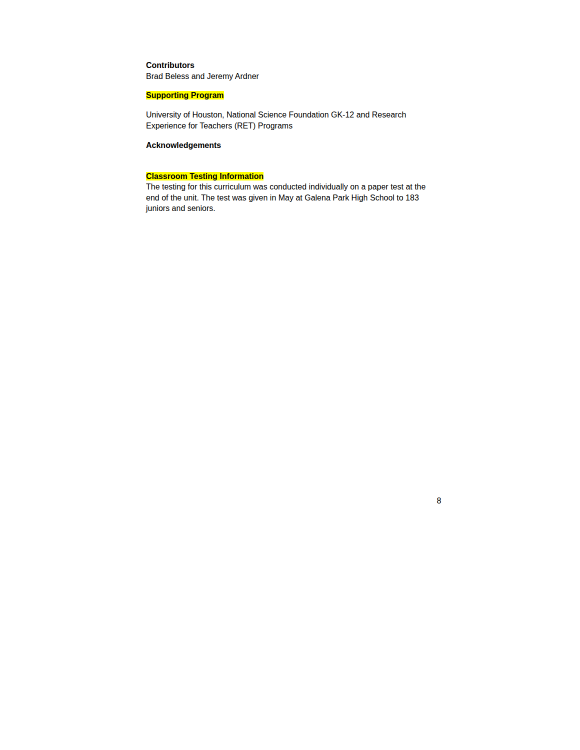Contributors
Brad Beless and Jeremy Ardner
Supporting Program
University of Houston, National Science Foundation GK-12 and Research Experience for Teachers (RET) Programs
Acknowledgements
Classroom Testing Information
The testing for this curriculum was conducted individually on a paper test at the end of the unit. The test was given in May at Galena Park High School to 183 juniors and seniors.
8